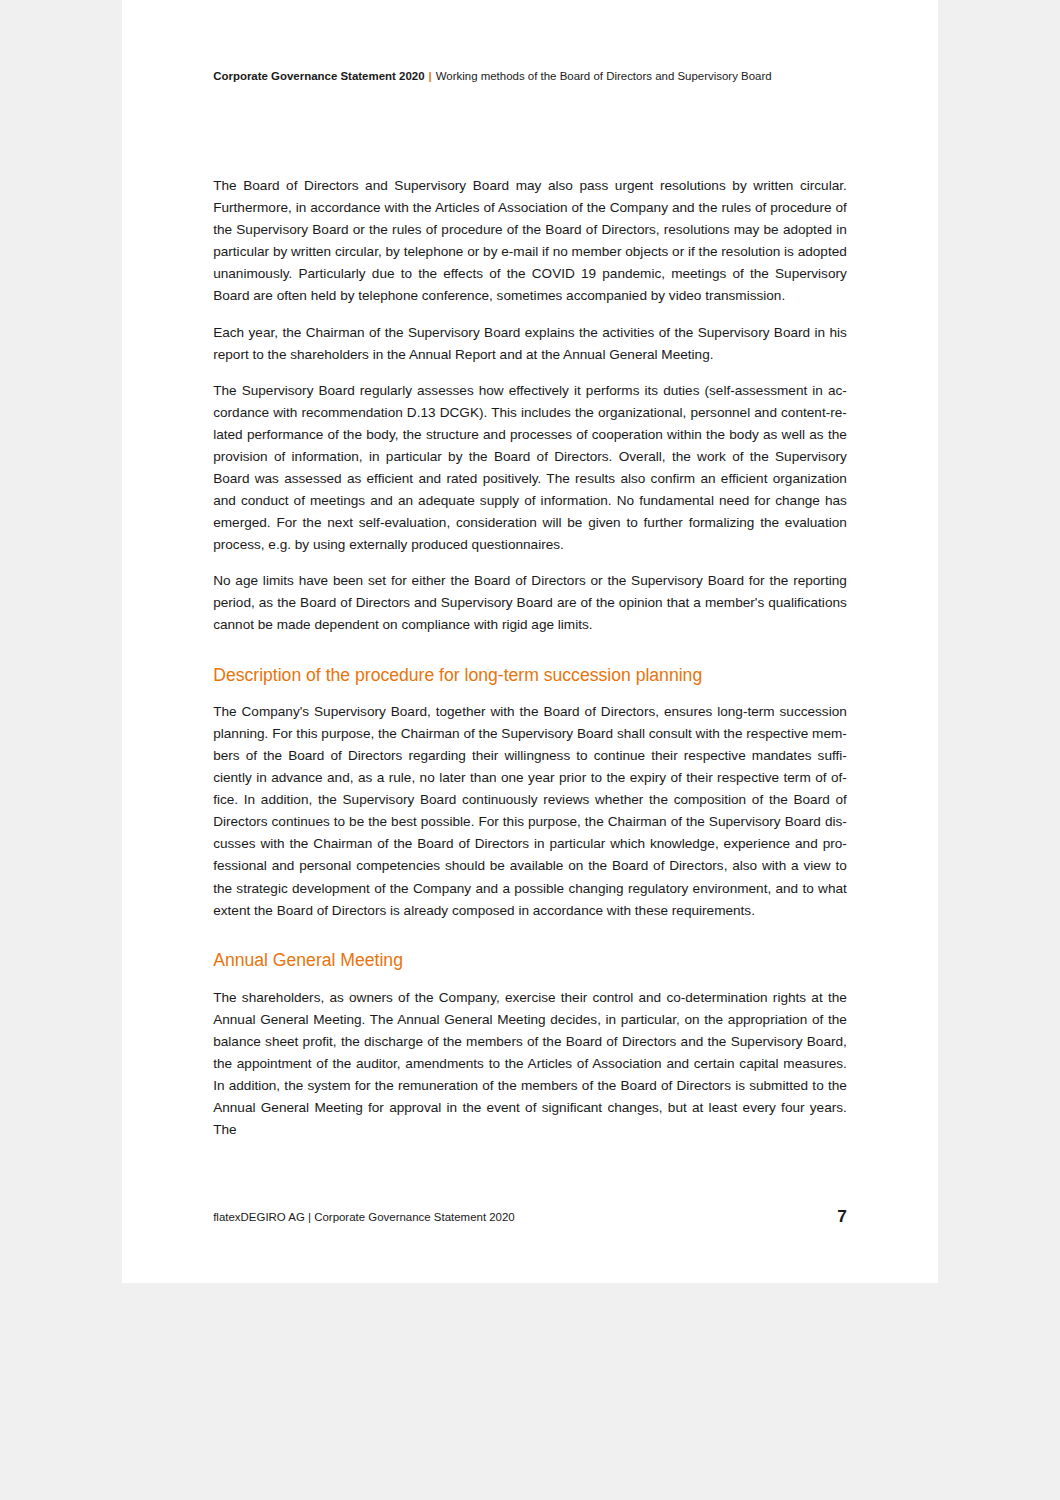Corporate Governance Statement 2020|Working methods of the Board of Directors and Supervisory Board
The Board of Directors and Supervisory Board may also pass urgent resolutions by written circular. Furthermore, in accordance with the Articles of Association of the Company and the rules of procedure of the Supervisory Board or the rules of procedure of the Board of Directors, resolutions may be adopted in particular by written circular, by telephone or by e-mail if no member objects or if the resolution is adopted unanimously. Particularly due to the effects of the COVID 19 pandemic, meetings of the Supervisory Board are often held by telephone conference, sometimes accompanied by video transmission.
Each year, the Chairman of the Supervisory Board explains the activities of the Supervisory Board in his report to the shareholders in the Annual Report and at the Annual General Meeting.
The Supervisory Board regularly assesses how effectively it performs its duties (self-assessment in accordance with recommendation D.13 DCGK). This includes the organizational, personnel and content-related performance of the body, the structure and processes of cooperation within the body as well as the provision of information, in particular by the Board of Directors. Overall, the work of the Supervisory Board was assessed as efficient and rated positively. The results also confirm an efficient organization and conduct of meetings and an adequate supply of information. No fundamental need for change has emerged. For the next self-evaluation, consideration will be given to further formalizing the evaluation process, e.g. by using externally produced questionnaires.
No age limits have been set for either the Board of Directors or the Supervisory Board for the reporting period, as the Board of Directors and Supervisory Board are of the opinion that a member's qualifications cannot be made dependent on compliance with rigid age limits.
Description of the procedure for long-term succession planning
The Company's Supervisory Board, together with the Board of Directors, ensures long-term succession planning. For this purpose, the Chairman of the Supervisory Board shall consult with the respective members of the Board of Directors regarding their willingness to continue their respective mandates sufficiently in advance and, as a rule, no later than one year prior to the expiry of their respective term of office. In addition, the Supervisory Board continuously reviews whether the composition of the Board of Directors continues to be the best possible. For this purpose, the Chairman of the Supervisory Board discusses with the Chairman of the Board of Directors in particular which knowledge, experience and professional and personal competencies should be available on the Board of Directors, also with a view to the strategic development of the Company and a possible changing regulatory environment, and to what extent the Board of Directors is already composed in accordance with these requirements.
Annual General Meeting
The shareholders, as owners of the Company, exercise their control and co-determination rights at the Annual General Meeting. The Annual General Meeting decides, in particular, on the appropriation of the balance sheet profit, the discharge of the members of the Board of Directors and the Supervisory Board, the appointment of the auditor, amendments to the Articles of Association and certain capital measures. In addition, the system for the remuneration of the members of the Board of Directors is submitted to the Annual General Meeting for approval in the event of significant changes, but at least every four years. The
flatexDEGIRO AG | Corporate Governance Statement 2020
7